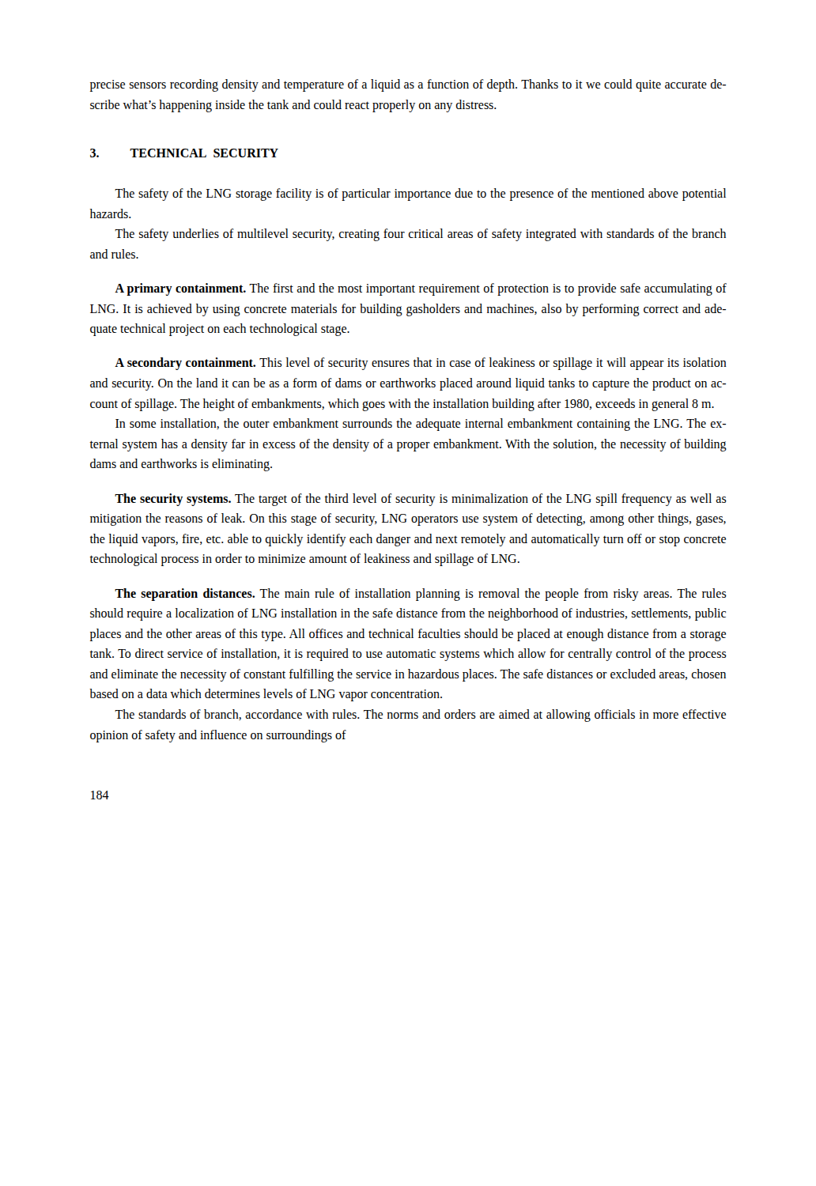precise sensors recording density and temperature of a liquid as a function of depth. Thanks to it we could quite accurate describe what’s happening inside the tank and could react properly on any distress.
3. TECHNICAL SECURITY
The safety of the LNG storage facility is of particular importance due to the presence of the mentioned above potential hazards.
The safety underlies of multilevel security, creating four critical areas of safety integrated with standards of the branch and rules.
A primary containment. The first and the most important requirement of protection is to provide safe accumulating of LNG. It is achieved by using concrete materials for building gasholders and machines, also by performing correct and adequate technical project on each technological stage.
A secondary containment. This level of security ensures that in case of leakiness or spillage it will appear its isolation and security. On the land it can be as a form of dams or earthworks placed around liquid tanks to capture the product on account of spillage. The height of embankments, which goes with the installation building after 1980, exceeds in general 8 m.
In some installation, the outer embankment surrounds the adequate internal embankment containing the LNG. The external system has a density far in excess of the density of a proper embankment. With the solution, the necessity of building dams and earthworks is eliminating.
The security systems. The target of the third level of security is minimalization of the LNG spill frequency as well as mitigation the reasons of leak. On this stage of security, LNG operators use system of detecting, among other things, gases, the liquid vapors, fire, etc. able to quickly identify each danger and next remotely and automatically turn off or stop concrete technological process in order to minimize amount of leakiness and spillage of LNG.
The separation distances. The main rule of installation planning is removal the people from risky areas. The rules should require a localization of LNG installation in the safe distance from the neighborhood of industries, settlements, public places and the other areas of this type. All offices and technical faculties should be placed at enough distance from a storage tank. To direct service of installation, it is required to use automatic systems which allow for centrally control of the process and eliminate the necessity of constant fulfilling the service in hazardous places. The safe distances or excluded areas, chosen based on a data which determines levels of LNG vapor concentration.
The standards of branch, accordance with rules. The norms and orders are aimed at allowing officials in more effective opinion of safety and influence on surroundings of
184